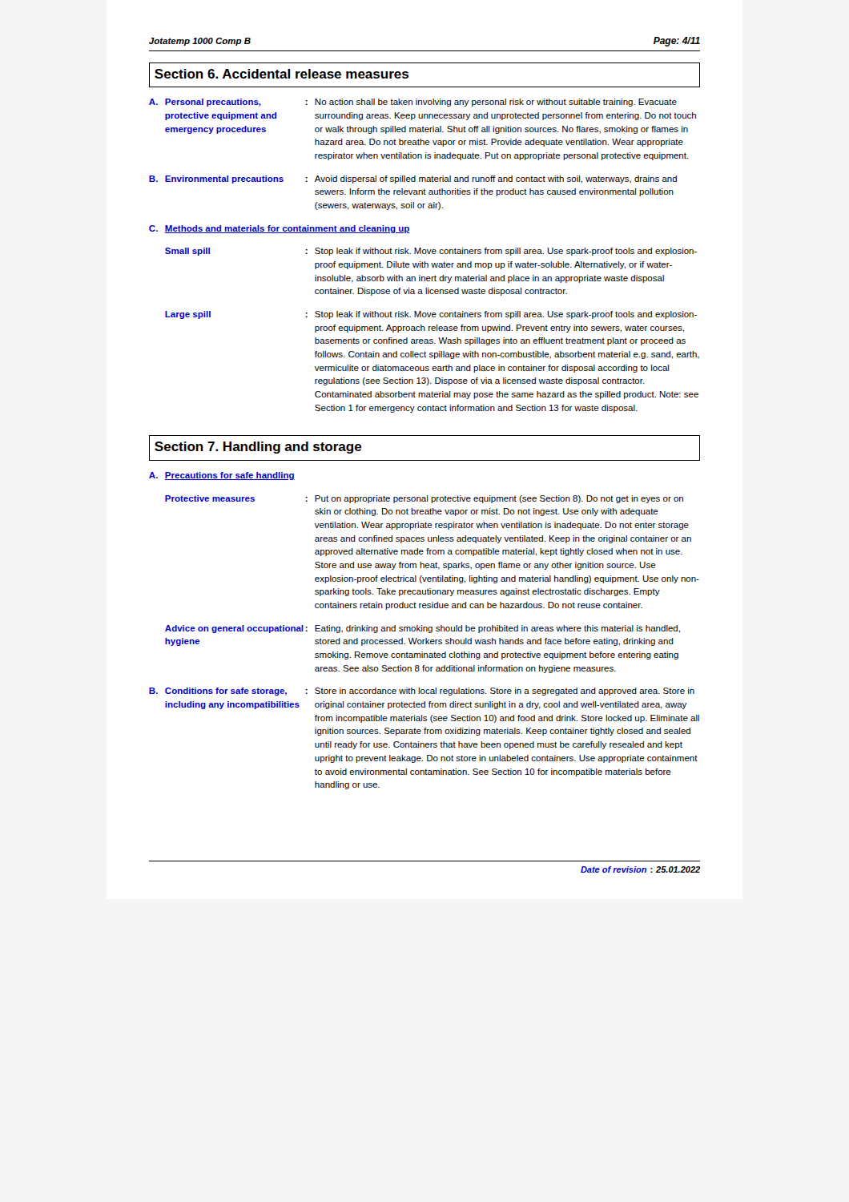Jotatemp 1000 Comp B Page: 4/11
Section 6. Accidental release measures
| A. | Personal precautions, protective equipment and emergency procedures | : | No action shall be taken involving any personal risk or without suitable training. Evacuate surrounding areas. Keep unnecessary and unprotected personnel from entering. Do not touch or walk through spilled material. Shut off all ignition sources. No flares, smoking or flames in hazard area. Do not breathe vapor or mist. Provide adequate ventilation. Wear appropriate respirator when ventilation is inadequate. Put on appropriate personal protective equipment. |
| B. | Environmental precautions | : | Avoid dispersal of spilled material and runoff and contact with soil, waterways, drains and sewers. Inform the relevant authorities if the product has caused environmental pollution (sewers, waterways, soil or air). |
| C. | Methods and materials for containment and cleaning up |
| | Small spill | : | Stop leak if without risk. Move containers from spill area. Use spark-proof tools and explosion-proof equipment. Dilute with water and mop up if water-soluble. Alternatively, or if water-insoluble, absorb with an inert dry material and place in an appropriate waste disposal container. Dispose of via a licensed waste disposal contractor. |
| | Large spill | : | Stop leak if without risk. Move containers from spill area. Use spark-proof tools and explosion-proof equipment. Approach release from upwind. Prevent entry into sewers, water courses, basements or confined areas. Wash spillages into an effluent treatment plant or proceed as follows. Contain and collect spillage with non-combustible, absorbent material e.g. sand, earth, vermiculite or diatomaceous earth and place in container for disposal according to local regulations (see Section 13). Dispose of via a licensed waste disposal contractor. Contaminated absorbent material may pose the same hazard as the spilled product. Note: see Section 1 for emergency contact information and Section 13 for waste disposal. |
Section 7. Handling and storage
| A. | Precautions for safe handling |
| | Protective measures | : | Put on appropriate personal protective equipment (see Section 8). Do not get in eyes or on skin or clothing. Do not breathe vapor or mist. Do not ingest. Use only with adequate ventilation. Wear appropriate respirator when ventilation is inadequate. Do not enter storage areas and confined spaces unless adequately ventilated. Keep in the original container or an approved alternative made from a compatible material, kept tightly closed when not in use. Store and use away from heat, sparks, open flame or any other ignition source. Use explosion-proof electrical (ventilating, lighting and material handling) equipment. Use only non-sparking tools. Take precautionary measures against electrostatic discharges. Empty containers retain product residue and can be hazardous. Do not reuse container. |
| | Advice on general occupational hygiene | : | Eating, drinking and smoking should be prohibited in areas where this material is handled, stored and processed. Workers should wash hands and face before eating, drinking and smoking. Remove contaminated clothing and protective equipment before entering eating areas. See also Section 8 for additional information on hygiene measures. |
| B. | Conditions for safe storage, including any incompatibilities | : | Store in accordance with local regulations. Store in a segregated and approved area. Store in original container protected from direct sunlight in a dry, cool and well-ventilated area, away from incompatible materials (see Section 10) and food and drink. Store locked up. Eliminate all ignition sources. Separate from oxidizing materials. Keep container tightly closed and sealed until ready for use. Containers that have been opened must be carefully resealed and kept upright to prevent leakage. Do not store in unlabeled containers. Use appropriate containment to avoid environmental contamination. See Section 10 for incompatible materials before handling or use. |
Date of revision : 25.01.2022